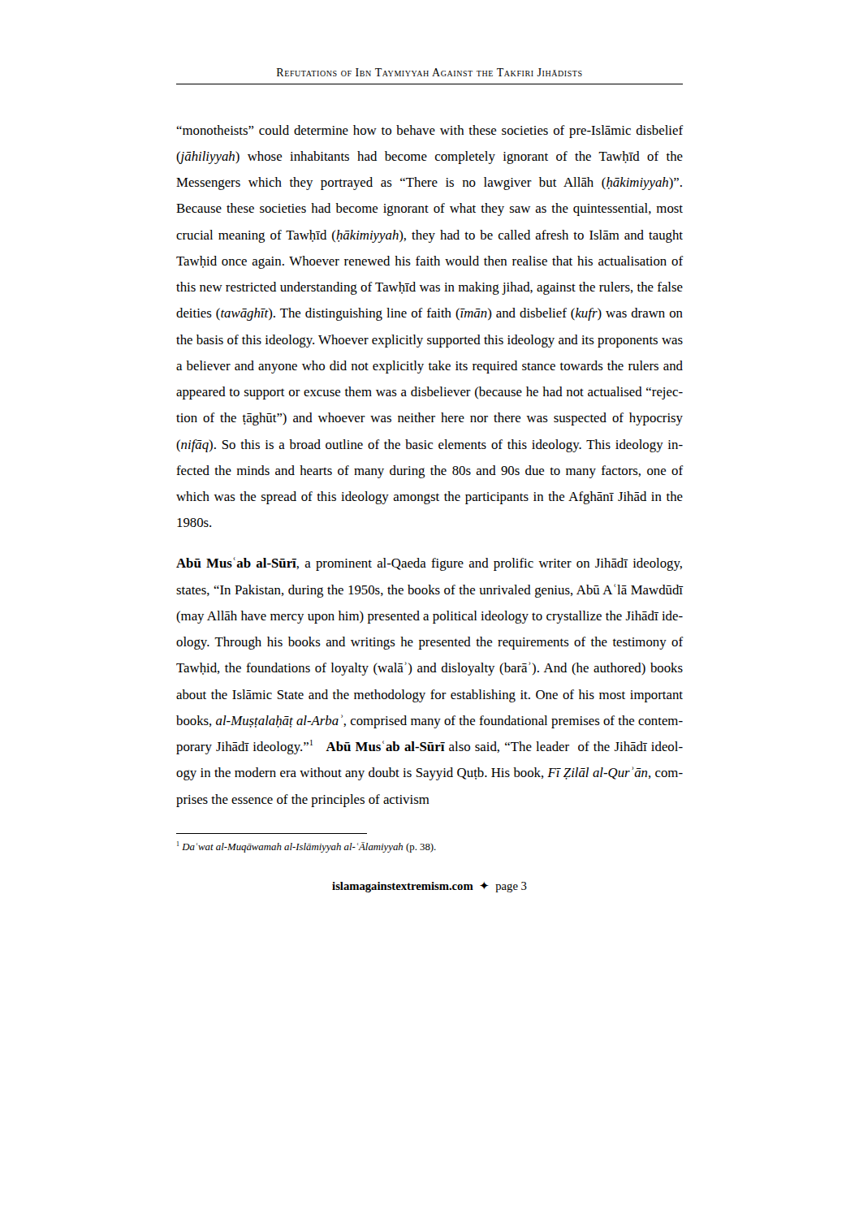Refutations of Ibn Taymiyyah Against the Takfiri Jihādists
“monotheists” could determine how to behave with these societies of pre-Islāmic disbelief (jāhiliyyah) whose inhabitants had become completely ignorant of the Tawḥīd of the Messengers which they portrayed as “There is no lawgiver but Allāh (ḥākimiyyah)”. Because these societies had become ignorant of what they saw as the quintessential, most crucial meaning of Tawḥīd (ḥākimiyyah), they had to be called afresh to Islām and taught Tawḥid once again. Whoever renewed his faith would then realise that his actualisation of this new restricted understanding of Tawḥīd was in making jihad, against the rulers, the false deities (tawāghīt). The distinguishing line of faith (īmān) and disbelief (kufr) was drawn on the basis of this ideology. Whoever explicitly supported this ideology and its proponents was a believer and anyone who did not explicitly take its required stance towards the rulers and appeared to support or excuse them was a disbeliever (because he had not actualised “rejection of the ṭāghūt”) and whoever was neither here nor there was suspected of hypocrisy (nifāq). So this is a broad outline of the basic elements of this ideology. This ideology infected the minds and hearts of many during the 80s and 90s due to many factors, one of which was the spread of this ideology amongst the participants in the Afghānī Jihād in the 1980s.
Abū Musʿab al-Sūrī, a prominent al-Qaeda figure and prolific writer on Jihādī ideology, states, “In Pakistan, during the 1950s, the books of the unrivaled genius, Abū Aʿlā Mawdūdī (may Allāh have mercy upon him) presented a political ideology to crystallize the Jihādī ideology. Through his books and writings he presented the requirements of the testimony of Tawḥid, the foundations of loyalty (walāʾ) and disloyalty (barāʾ). And (he authored) books about the Islāmic State and the methodology for establishing it. One of his most important books, al-Muṣṭalaḥāṭ al-Arbaʾ, comprised many of the foundational premises of the contemporary Jihādī ideology.”1 Abū Musʿab al-Sūrī also said, “The leader of the Jihādī ideology in the modern era without any doubt is Sayyid Quṭb. His book, Fī Ẓilāl al-Qurʾān, comprises the essence of the principles of activism
1 Daʿwat al-Muqāwamah al-Islāmiyyah al-ʿĀlamiyyah (p. 38).
islamagainstextremism.com ✦ page 3